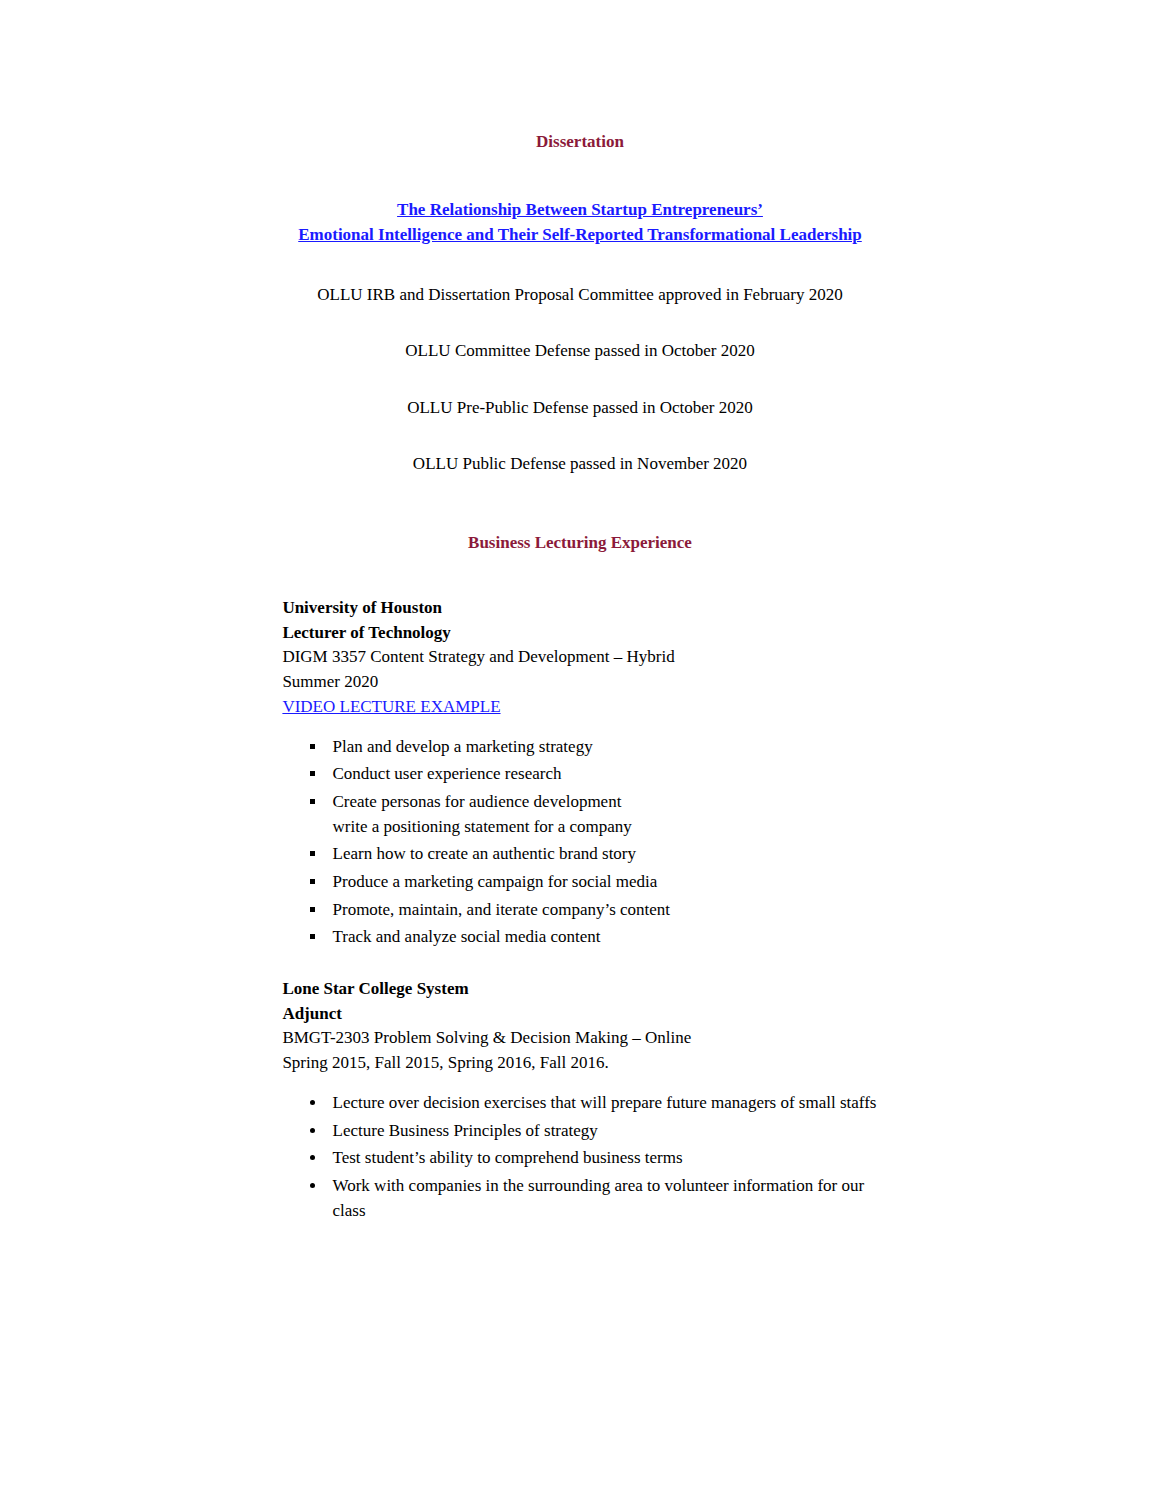Dissertation
The Relationship Between Startup Entrepreneurs’
Emotional Intelligence and Their Self-Reported Transformational Leadership
OLLU IRB and Dissertation Proposal Committee approved in February 2020
OLLU Committee Defense passed in October 2020
OLLU Pre-Public Defense passed in October 2020
OLLU Public Defense passed in November 2020
Business Lecturing Experience
University of Houston
Lecturer of Technology
DIGM 3357 Content Strategy and Development – Hybrid
Summer 2020
VIDEO LECTURE EXAMPLE
Plan and develop a marketing strategy
Conduct user experience research
Create personas for audience development
write a positioning statement for a company
Learn how to create an authentic brand story
Produce a marketing campaign for social media
Promote, maintain, and iterate company’s content
Track and analyze social media content
Lone Star College System
Adjunct
BMGT-2303 Problem Solving & Decision Making – Online
Spring 2015, Fall 2015, Spring 2016, Fall 2016.
Lecture over decision exercises that will prepare future managers of small staffs
Lecture Business Principles of strategy
Test student’s ability to comprehend business terms
Work with companies in the surrounding area to volunteer information for our class